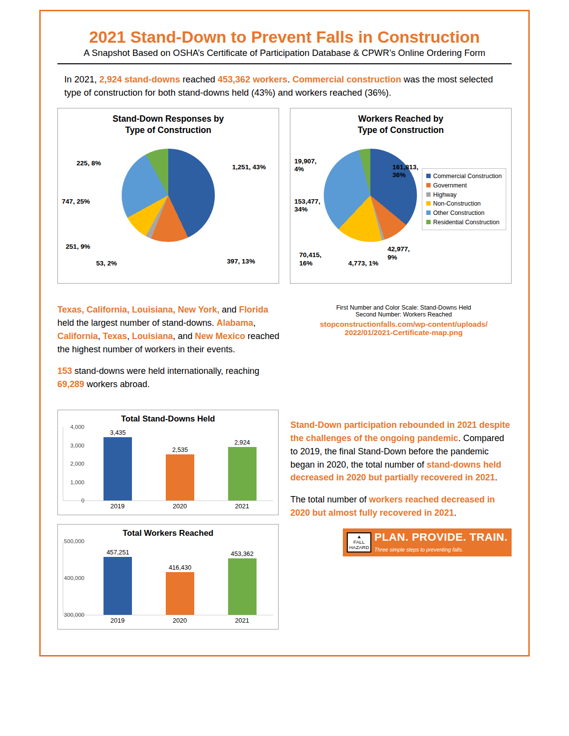2021 Stand-Down to Prevent Falls in Construction
A Snapshot Based on OSHA’s Certificate of Participation Database & CPWR’s Online Ordering Form
In 2021, 2,924 stand-downs reached 453,362 workers. Commercial construction was the most selected type of construction for both stand-downs held (43%) and workers reached (36%).
Stand-Down Responses by
Type of Construction
1,251, 43%
225, 8%
747, 25%
251, 9%
53, 2%
397, 13%
Workers Reached by
Type of Construction
Commercial Construction
Government
Highway
Non-Construction
Other Construction
Residential Construction
19,907,
4%
161,813,
36%
153,477,
34%
70,415,
16%
4,773, 1%
42,977,
9%
Texas, California, Louisiana, New York, and Florida held the largest number of stand-downs. Alabama, California, Texas, Louisiana, and New Mexico reached the highest number of workers in their events.
153 stand-downs were held internationally, reaching 69,289 workers abroad.
First Number and Color Scale: Stand-Downs Held
Second Number: Workers Reached
stopconstructionfalls.com/wp-content/uploads/
2022/01/2021-Certificate-map.png
Total Stand-Downs Held
4,000 3,000 2,000 1,000 0
3,435
2,535
2,924
2019
2020
2021
Total Workers Reached
500,000 400,000 300,000
457,251
416,430
453,362
2019
2020
2021
Stand-Down participation rebounded in 2021 despite the challenges of the ongoing pandemic. Compared to 2019, the final Stand-Down before the pandemic began in 2020, the total number of stand-downs held decreased in 2020 but partially recovered in 2021.
The total number of workers reached decreased in 2020 but almost fully recovered in 2021.
▲
FALL
HAZARD
PLAN. PROVIDE. TRAIN. Three simple steps to preventing falls.